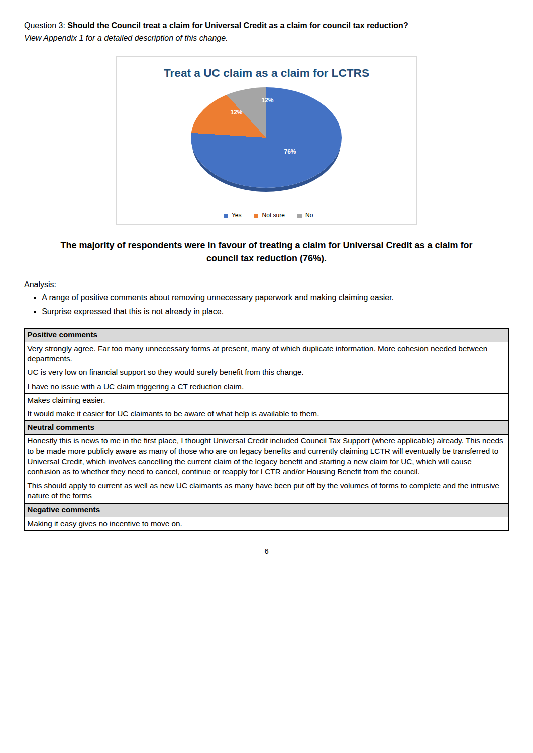Question 3: Should the Council treat a claim for Universal Credit as a claim for council tax reduction?
View Appendix 1 for a detailed description of this change.
Treat a UC claim as a claim for LCTRS
76%
12%
12%
Yes Not sure No
The majority of respondents were in favour of treating a claim for Universal Credit as a claim for council tax reduction (76%).
Analysis:
A range of positive comments about removing unnecessary paperwork and making claiming easier.
Surprise expressed that this is not already in place.
| Positive comments |
| --- |
| Very strongly agree. Far too many unnecessary forms at present, many of which duplicate information. More cohesion needed between departments. |
| UC is very low on financial support so they would surely benefit from this change. |
| I have no issue with a UC claim triggering a CT reduction claim. |
| Makes claiming easier. |
| It would make it easier for UC claimants to be aware of what help is available to them. |
| Neutral comments |
| Honestly this is news to me in the first place, I thought Universal Credit included Council Tax Support (where applicable) already. This needs to be made more publicly aware as many of those who are on legacy benefits and currently claiming LCTR will eventually be transferred to Universal Credit, which involves cancelling the current claim of the legacy benefit and starting a new claim for UC, which will cause confusion as to whether they need to cancel, continue or reapply for LCTR and/or Housing Benefit from the council. |
| This should apply to current as well as new UC claimants as many have been put off by the volumes of forms to complete and the intrusive nature of the forms |
| Negative comments |
| Making it easy gives no incentive to move on. |
6